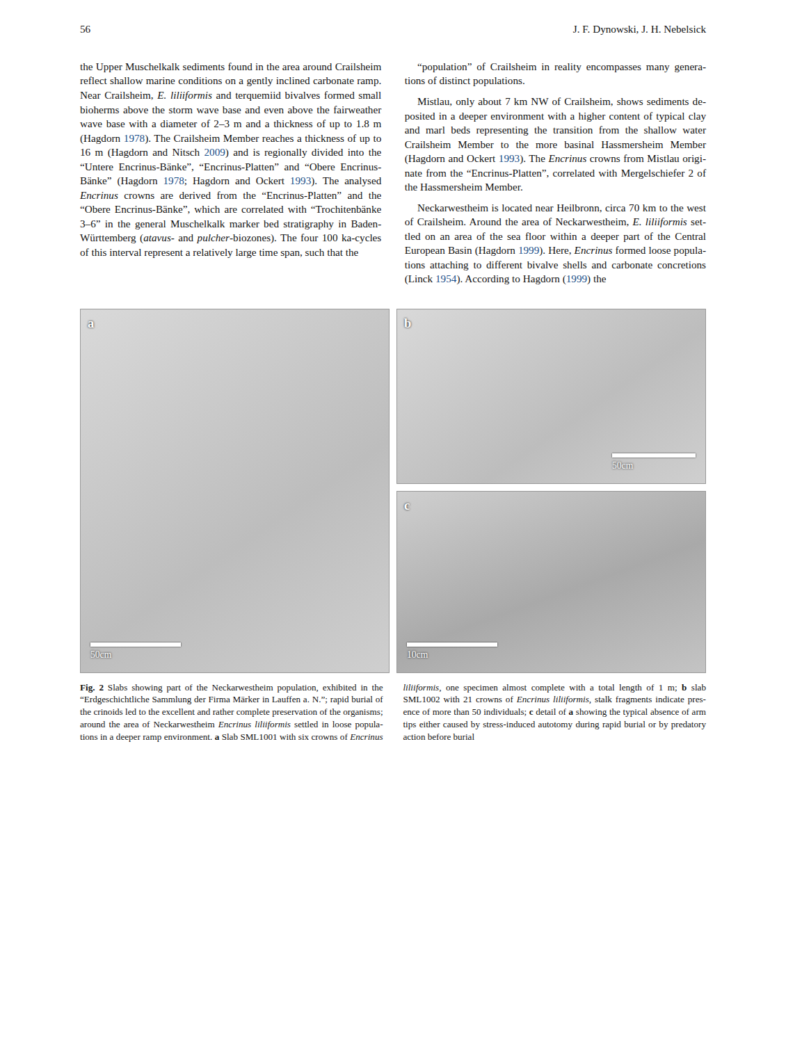56 J. F. Dynowski, J. H. Nebelsick
the Upper Muschelkalk sediments found in the area around Crailsheim reflect shallow marine conditions on a gently inclined carbonate ramp. Near Crailsheim, E. liliiformis and terquemiid bivalves formed small bioherms above the storm wave base and even above the fairweather wave base with a diameter of 2–3 m and a thickness of up to 1.8 m (Hagdorn 1978). The Crailsheim Member reaches a thickness of up to 16 m (Hagdorn and Nitsch 2009) and is regionally divided into the “Untere Encrinus-Bänke”, “Encrinus-Platten” and “Obere Encrinus-Bänke” (Hagdorn 1978; Hagdorn and Ockert 1993). The analysed Encrinus crowns are derived from the “Encrinus-Platten” and the “Obere Encrinus-Bänke”, which are correlated with “Trochitenbänke 3–6” in the general Muschelkalk marker bed stratigraphy in Baden-Württemberg (atavus- and pulcher-biozones). The four 100 ka-cycles of this interval represent a relatively large time span, such that the
“population” of Crailsheim in reality encompasses many generations of distinct populations.
Mistlau, only about 7 km NW of Crailsheim, shows sediments deposited in a deeper environment with a higher content of typical clay and marl beds representing the transition from the shallow water Crailsheim Member to the more basinal Hassmersheim Member (Hagdorn and Ockert 1993). The Encrinus crowns from Mistlau originate from the “Encrinus-Platten”, correlated with Mergelschiefer 2 of the Hassmersheim Member.
Neckarwestheim is located near Heilbronn, circa 70 km to the west of Crailsheim. Around the area of Neckarwestheim, E. liliiformis settled on an area of the sea floor within a deeper part of the Central European Basin (Hagdorn 1999). Here, Encrinus formed loose populations attaching to different bivalve shells and carbonate concretions (Linck 1954). According to Hagdorn (1999) the
a 50cm
b 50cm
c 10cm
Fig. 2 Slabs showing part of the Neckarwestheim population, exhibited in the “Erdgeschichtliche Sammlung der Firma Märker in Lauffen a. N.”; rapid burial of the crinoids led to the excellent and rather complete preservation of the organisms; around the area of Neckarwestheim Encrinus liliiformis settled in loose populations in a deeper ramp environment. a Slab SML1001 with six crowns of Encrinus liliiformis, one specimen almost complete with a total length of 1 m; b slab SML1002 with 21 crowns of Encrinus liliiformis, stalk fragments indicate presence of more than 50 individuals; c detail of a showing the typical absence of arm tips either caused by stress-induced autotomy during rapid burial or by predatory action before burial